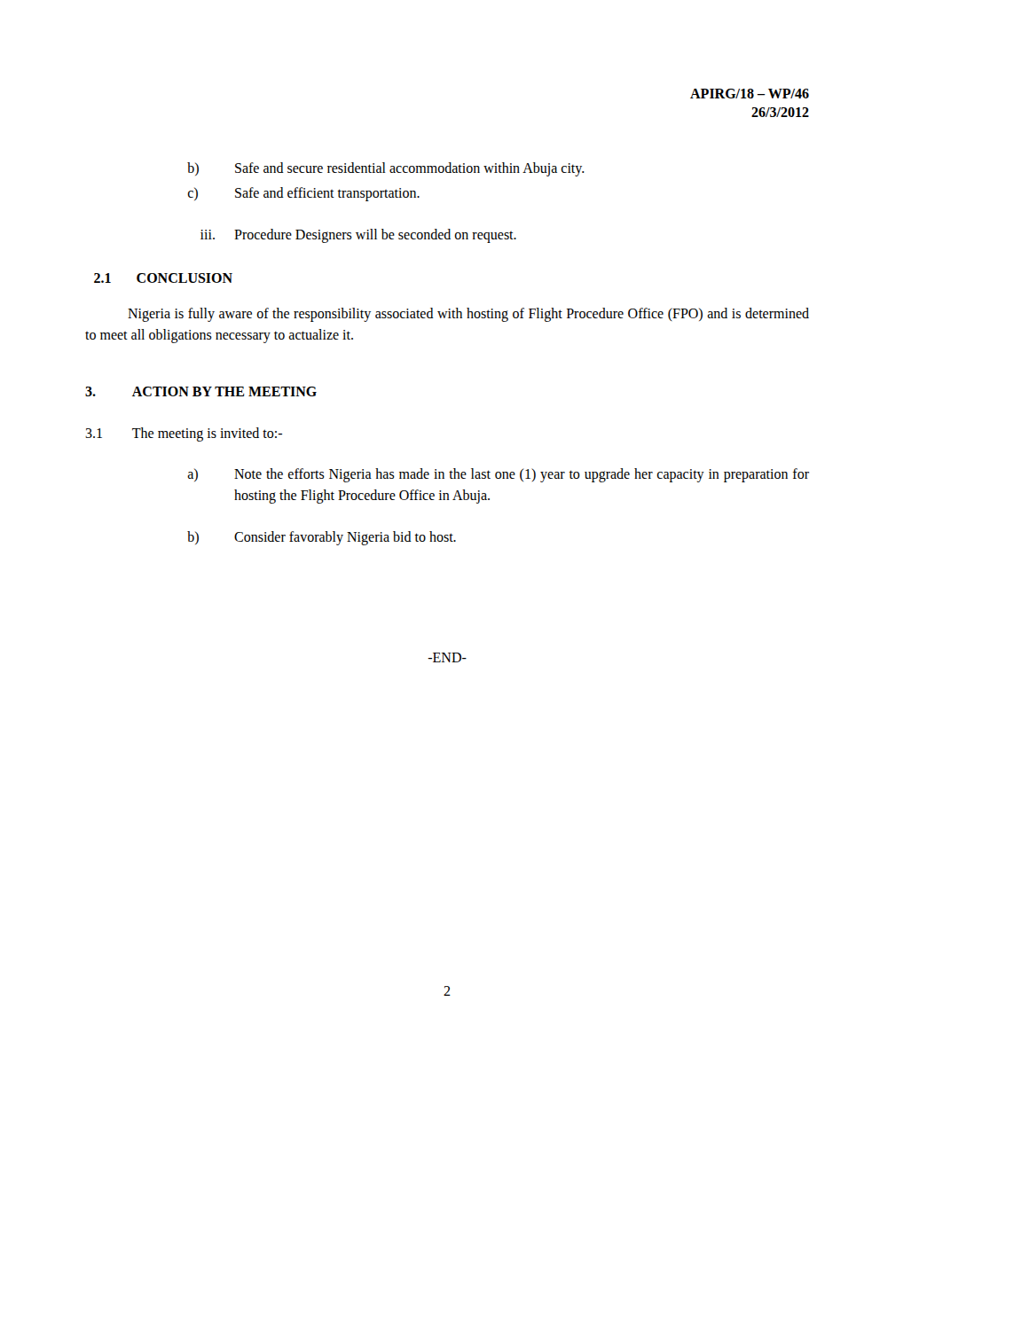APIRG/18 – WP/46
26/3/2012
b) Safe and secure residential accommodation within Abuja city.
c) Safe and efficient transportation.
iii. Procedure Designers will be seconded on request.
2.1 CONCLUSION
Nigeria is fully aware of the responsibility associated with hosting of Flight Procedure Office (FPO) and is determined to meet all obligations necessary to actualize it.
3. ACTION BY THE MEETING
3.1 The meeting is invited to:-
a) Note the efforts Nigeria has made in the last one (1) year to upgrade her capacity in preparation for hosting the Flight Procedure Office in Abuja.
b) Consider favorably Nigeria bid to host.
-END-
2